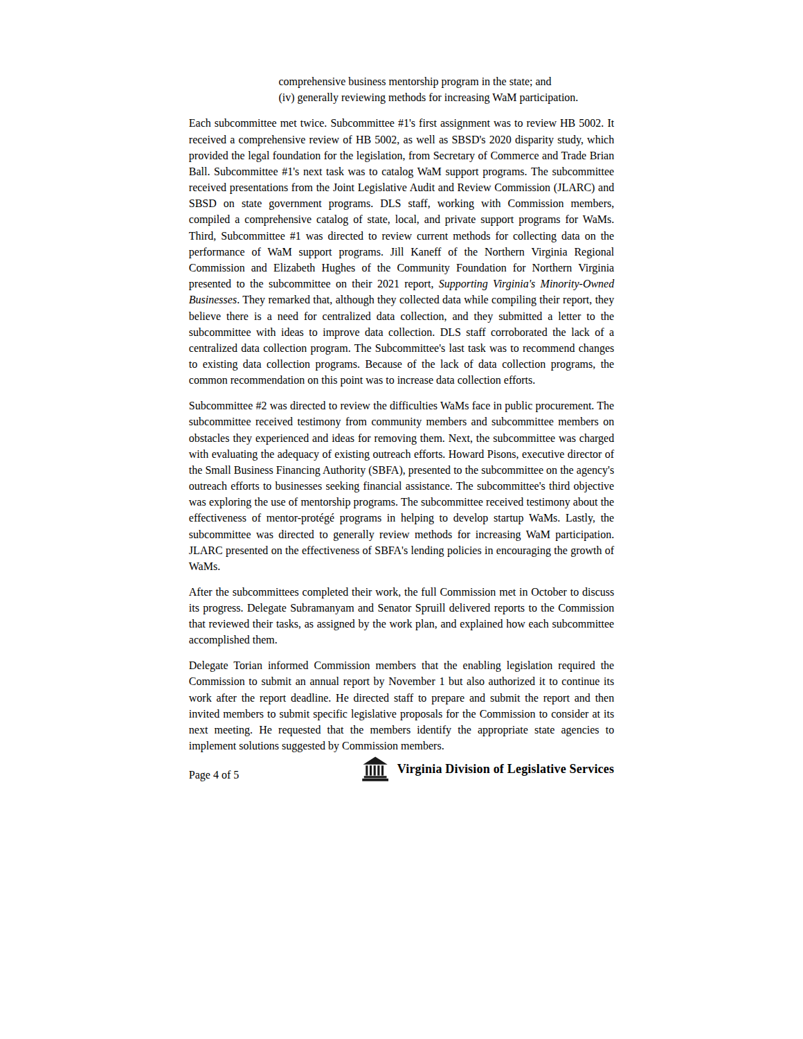comprehensive business mentorship program in the state; and
(iv) generally reviewing methods for increasing WaM participation.
Each subcommittee met twice. Subcommittee #1's first assignment was to review HB 5002. It received a comprehensive review of HB 5002, as well as SBSD's 2020 disparity study, which provided the legal foundation for the legislation, from Secretary of Commerce and Trade Brian Ball. Subcommittee #1's next task was to catalog WaM support programs. The subcommittee received presentations from the Joint Legislative Audit and Review Commission (JLARC) and SBSD on state government programs. DLS staff, working with Commission members, compiled a comprehensive catalog of state, local, and private support programs for WaMs. Third, Subcommittee #1 was directed to review current methods for collecting data on the performance of WaM support programs. Jill Kaneff of the Northern Virginia Regional Commission and Elizabeth Hughes of the Community Foundation for Northern Virginia presented to the subcommittee on their 2021 report, Supporting Virginia's Minority-Owned Businesses. They remarked that, although they collected data while compiling their report, they believe there is a need for centralized data collection, and they submitted a letter to the subcommittee with ideas to improve data collection. DLS staff corroborated the lack of a centralized data collection program. The Subcommittee's last task was to recommend changes to existing data collection programs. Because of the lack of data collection programs, the common recommendation on this point was to increase data collection efforts.
Subcommittee #2 was directed to review the difficulties WaMs face in public procurement. The subcommittee received testimony from community members and subcommittee members on obstacles they experienced and ideas for removing them. Next, the subcommittee was charged with evaluating the adequacy of existing outreach efforts. Howard Pisons, executive director of the Small Business Financing Authority (SBFA), presented to the subcommittee on the agency's outreach efforts to businesses seeking financial assistance. The subcommittee's third objective was exploring the use of mentorship programs. The subcommittee received testimony about the effectiveness of mentor-protégé programs in helping to develop startup WaMs. Lastly, the subcommittee was directed to generally review methods for increasing WaM participation. JLARC presented on the effectiveness of SBFA's lending policies in encouraging the growth of WaMs.
After the subcommittees completed their work, the full Commission met in October to discuss its progress. Delegate Subramanyam and Senator Spruill delivered reports to the Commission that reviewed their tasks, as assigned by the work plan, and explained how each subcommittee accomplished them.
Delegate Torian informed Commission members that the enabling legislation required the Commission to submit an annual report by November 1 but also authorized it to continue its work after the report deadline. He directed staff to prepare and submit the report and then invited members to submit specific legislative proposals for the Commission to consider at its next meeting. He requested that the members identify the appropriate state agencies to implement solutions suggested by Commission members.
Page 4 of 5
Virginia Division of Legislative Services